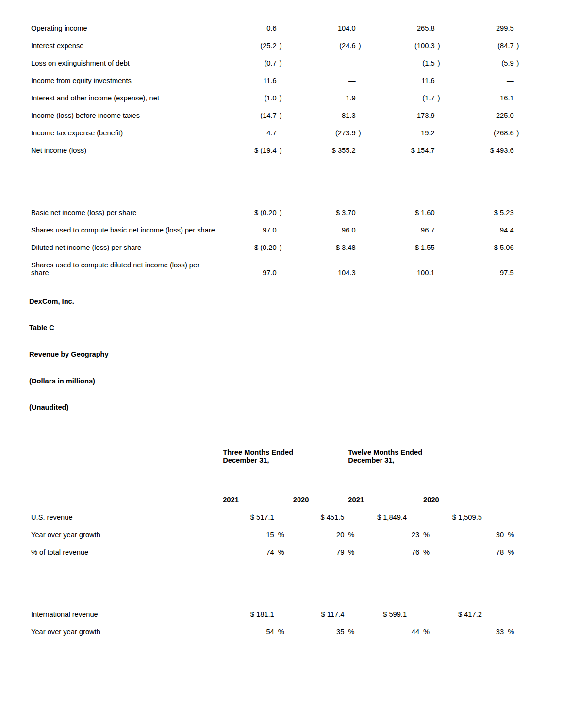| Operating income | 0.6 | | 104.0 | | 265.8 | | 299.5 | |
| Interest expense | (25.2 | ) | (24.6 | ) | (100.3 | ) | (84.7 | ) |
| Loss on extinguishment of debt | (0.7 | ) | — | | (1.5 | ) | (5.9 | ) |
| Income from equity investments | 11.6 | | — | | 11.6 | | — | |
| Interest and other income (expense), net | (1.0 | ) | 1.9 | | (1.7 | ) | 16.1 | |
| Income (loss) before income taxes | (14.7 | ) | 81.3 | | 173.9 | | 225.0 | |
| Income tax expense (benefit) | 4.7 | | (273.9 | ) | 19.2 | | (268.6 | ) |
| Net income (loss) | $ (19.4 | ) | $ 355.2 | | $ 154.7 | | $ 493.6 | |
| Basic net income (loss) per share | $ (0.20 | ) | $ 3.70 | | $ 1.60 | | $ 5.23 | |
| Shares used to compute basic net income (loss) per share | 97.0 | | 96.0 | | 96.7 | | 94.4 | |
| Diluted net income (loss) per share | $ (0.20 | ) | $ 3.48 | | $ 1.55 | | $ 5.06 | |
| Shares used to compute diluted net income (loss) per share | 97.0 | | 104.3 | | 100.1 | | 97.5 | |
DexCom, Inc.
Table C
Revenue by Geography
(Dollars in millions)
(Unaudited)
| | Three Months Ended December 31, | Twelve Months Ended December 31, |
| | 2021 | | 2020 | 2021 | | 2020 | |
| U.S. revenue | $ 517.1 | | $ 451.5 | $ 1,849.4 | | $ 1,509.5 | |
| Year over year growth | 15 | % | 20 | % | 23 | % | 30 | % |
| % of total revenue | 74 | % | 79 | % | 76 | % | 78 | % |
| International revenue | $ 181.1 | | $ 117.4 | $ 599.1 | | $ 417.2 | |
| Year over year growth | 54 | % | 35 | % | 44 | % | 33 | % |